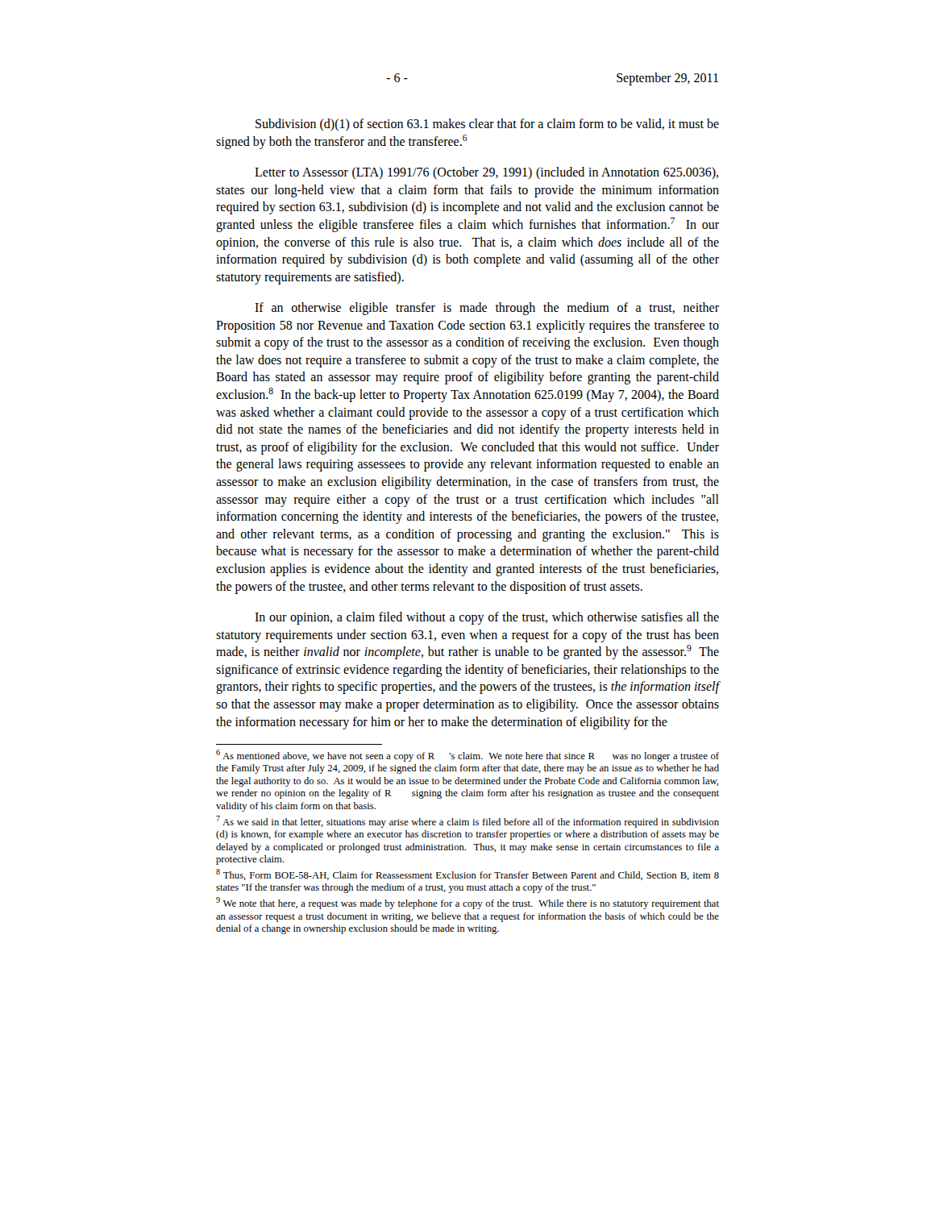- 6 - September 29, 2011
Subdivision (d)(1) of section 63.1 makes clear that for a claim form to be valid, it must be signed by both the transferor and the transferee.6
Letter to Assessor (LTA) 1991/76 (October 29, 1991) (included in Annotation 625.0036), states our long-held view that a claim form that fails to provide the minimum information required by section 63.1, subdivision (d) is incomplete and not valid and the exclusion cannot be granted unless the eligible transferee files a claim which furnishes that information.7 In our opinion, the converse of this rule is also true. That is, a claim which does include all of the information required by subdivision (d) is both complete and valid (assuming all of the other statutory requirements are satisfied).
If an otherwise eligible transfer is made through the medium of a trust, neither Proposition 58 nor Revenue and Taxation Code section 63.1 explicitly requires the transferee to submit a copy of the trust to the assessor as a condition of receiving the exclusion. Even though the law does not require a transferee to submit a copy of the trust to make a claim complete, the Board has stated an assessor may require proof of eligibility before granting the parent-child exclusion.8 In the back-up letter to Property Tax Annotation 625.0199 (May 7, 2004), the Board was asked whether a claimant could provide to the assessor a copy of a trust certification which did not state the names of the beneficiaries and did not identify the property interests held in trust, as proof of eligibility for the exclusion. We concluded that this would not suffice. Under the general laws requiring assessees to provide any relevant information requested to enable an assessor to make an exclusion eligibility determination, in the case of transfers from trust, the assessor may require either a copy of the trust or a trust certification which includes "all information concerning the identity and interests of the beneficiaries, the powers of the trustee, and other relevant terms, as a condition of processing and granting the exclusion." This is because what is necessary for the assessor to make a determination of whether the parent-child exclusion applies is evidence about the identity and granted interests of the trust beneficiaries, the powers of the trustee, and other terms relevant to the disposition of trust assets.
In our opinion, a claim filed without a copy of the trust, which otherwise satisfies all the statutory requirements under section 63.1, even when a request for a copy of the trust has been made, is neither invalid nor incomplete, but rather is unable to be granted by the assessor.9 The significance of extrinsic evidence regarding the identity of beneficiaries, their relationships to the grantors, their rights to specific properties, and the powers of the trustees, is the information itself so that the assessor may make a proper determination as to eligibility. Once the assessor obtains the information necessary for him or her to make the determination of eligibility for the
6 As mentioned above, we have not seen a copy of R 's claim. We note here that since R was no longer a trustee of the Family Trust after July 24, 2009, if he signed the claim form after that date, there may be an issue as to whether he had the legal authority to do so. As it would be an issue to be determined under the Probate Code and California common law, we render no opinion on the legality of R signing the claim form after his resignation as trustee and the consequent validity of his claim form on that basis.
7 As we said in that letter, situations may arise where a claim is filed before all of the information required in subdivision (d) is known, for example where an executor has discretion to transfer properties or where a distribution of assets may be delayed by a complicated or prolonged trust administration. Thus, it may make sense in certain circumstances to file a protective claim.
8 Thus, Form BOE-58-AH, Claim for Reassessment Exclusion for Transfer Between Parent and Child, Section B, item 8 states "If the transfer was through the medium of a trust, you must attach a copy of the trust."
9 We note that here, a request was made by telephone for a copy of the trust. While there is no statutory requirement that an assessor request a trust document in writing, we believe that a request for information the basis of which could be the denial of a change in ownership exclusion should be made in writing.